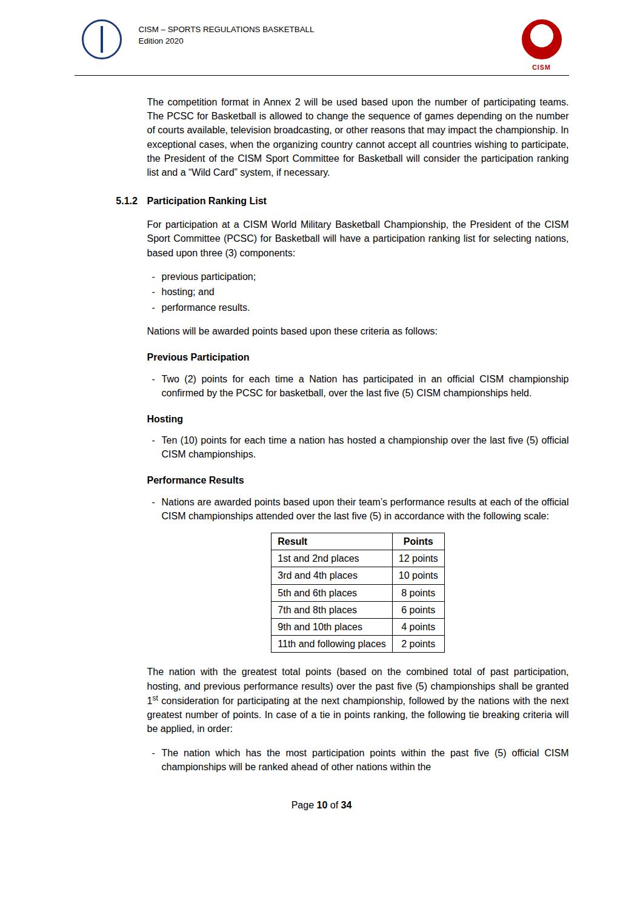CISM – SPORTS REGULATIONS BASKETBALL Edition 2020
CISM
The competition format in Annex 2 will be used based upon the number of participating teams. The PCSC for Basketball is allowed to change the sequence of games depending on the number of courts available, television broadcasting, or other reasons that may impact the championship. In exceptional cases, when the organizing country cannot accept all countries wishing to participate, the President of the CISM Sport Committee for Basketball will consider the participation ranking list and a “Wild Card” system, if necessary.
5.1.2 Participation Ranking List
For participation at a CISM World Military Basketball Championship, the President of the CISM Sport Committee (PCSC) for Basketball will have a participation ranking list for selecting nations, based upon three (3) components:
previous participation;
hosting; and
performance results.
Nations will be awarded points based upon these criteria as follows:
Previous Participation
Two (2) points for each time a Nation has participated in an official CISM championship confirmed by the PCSC for basketball, over the last five (5) CISM championships held.
Hosting
Ten (10) points for each time a nation has hosted a championship over the last five (5) official CISM championships.
Performance Results
Nations are awarded points based upon their team’s performance results at each of the official CISM championships attended over the last five (5) in accordance with the following scale:
| Result | Points |
| --- | --- |
| 1st and 2nd places | 12 points |
| 3rd and 4th places | 10 points |
| 5th and 6th places | 8 points |
| 7th and 8th places | 6 points |
| 9th and 10th places | 4 points |
| 11th and following places | 2 points |
The nation with the greatest total points (based on the combined total of past participation, hosting, and previous performance results) over the past five (5) championships shall be granted 1st consideration for participating at the next championship, followed by the nations with the next greatest number of points. In case of a tie in points ranking, the following tie breaking criteria will be applied, in order:
The nation which has the most participation points within the past five (5) official CISM championships will be ranked ahead of other nations within the
Page 10 of 34